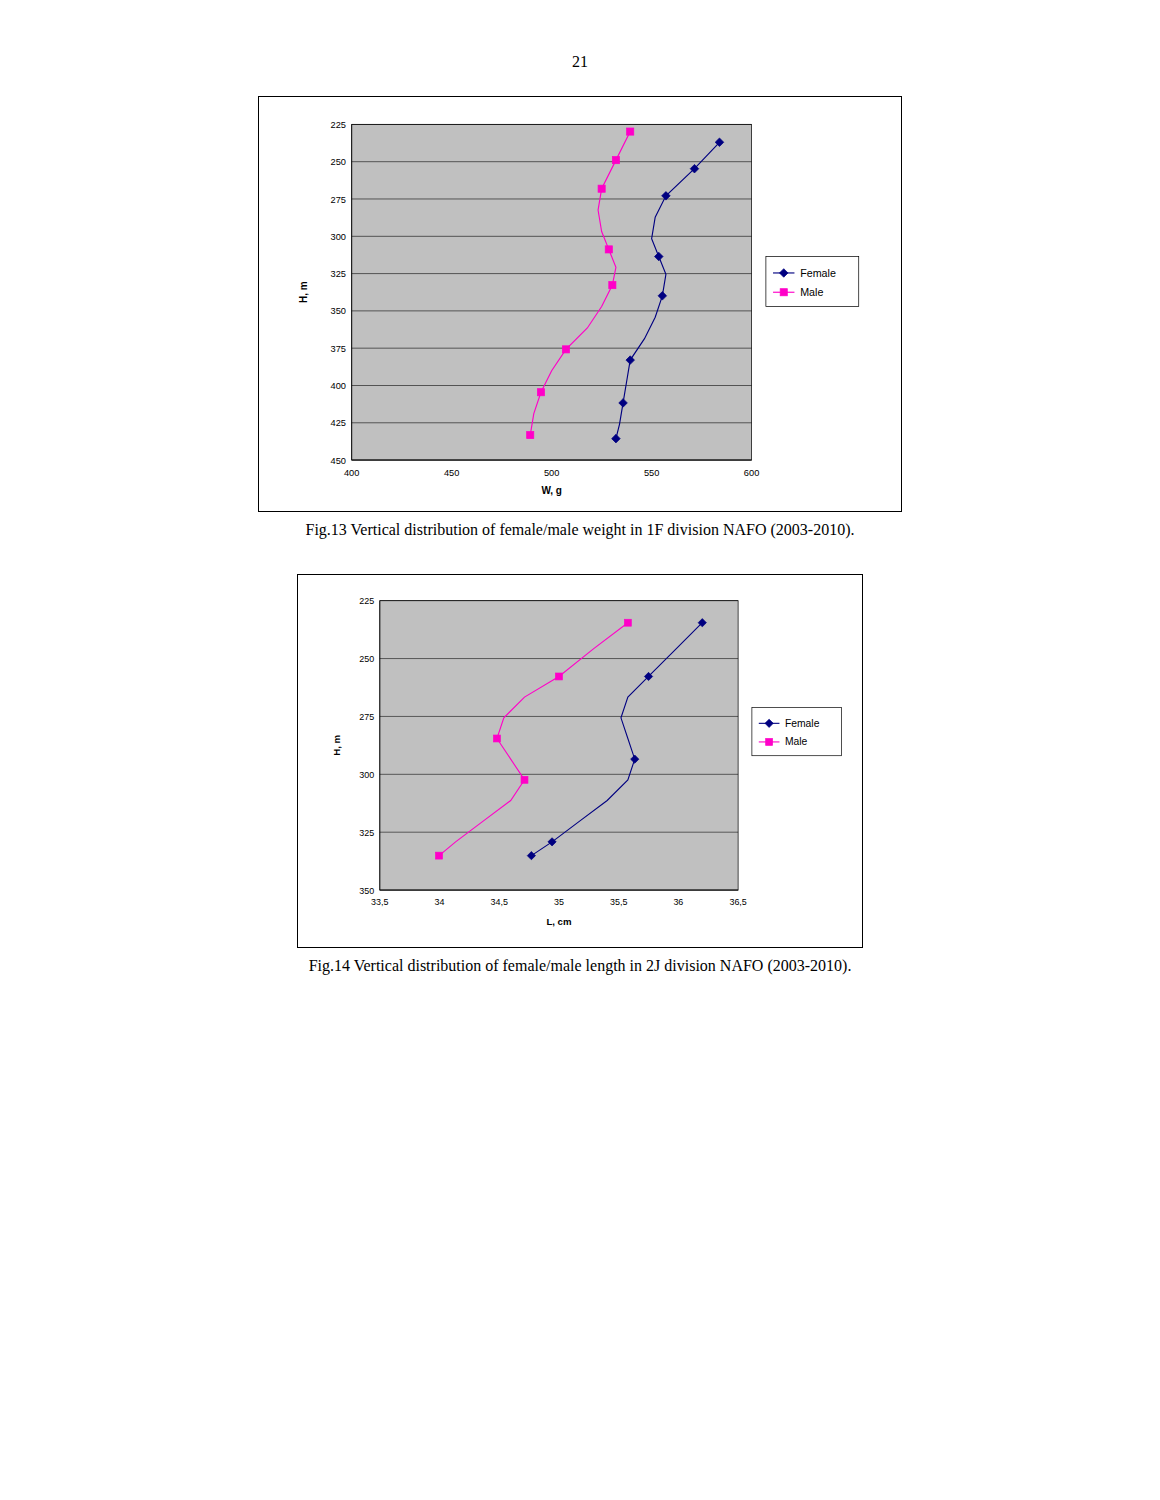21
225 250 275 300 325 350 375 400 425 450 400 450 500 550 600 W, g H, m Female Male
Fig.13 Vertical distribution of female/male weight in 1F division NAFO (2003-2010).
225 250 275 300 325 350 33,5 34 34,5 35 35,5 36 36,5 L, cm H, m Female Male
Fig.14 Vertical distribution of female/male length in 2J division NAFO (2003-2010).